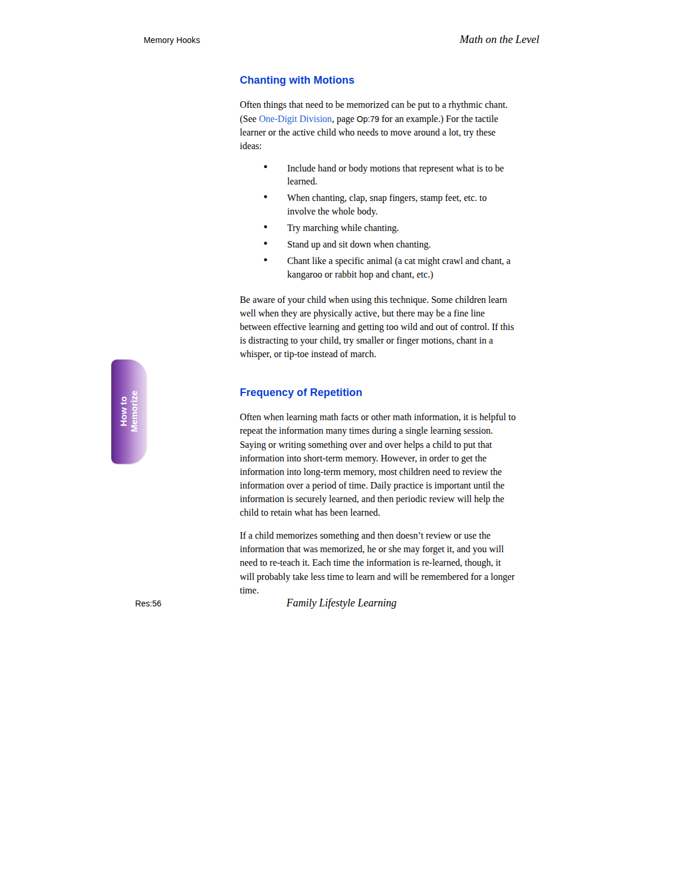Memory Hooks
Math on the Level
Chanting with Motions
Often things that need to be memorized can be put to a rhythmic chant. (See One-Digit Division, page Op:79 for an example.) For the tactile learner or the active child who needs to move around a lot, try these ideas:
Include hand or body motions that represent what is to be learned.
When chanting, clap, snap fingers, stamp feet, etc. to involve the whole body.
Try marching while chanting.
Stand up and sit down when chanting.
Chant like a specific animal (a cat might crawl and chant, a kangaroo or rabbit hop and chant, etc.)
Be aware of your child when using this technique. Some children learn well when they are physically active, but there may be a fine line between effective learning and getting too wild and out of control. If this is distracting to your child, try smaller or finger motions, chant in a whisper, or tip-toe instead of march.
Frequency of Repetition
Often when learning math facts or other math information, it is helpful to repeat the information many times during a single learning session. Saying or writing something over and over helps a child to put that information into short-term memory. However, in order to get the information into long-term memory, most children need to review the information over a period of time. Daily practice is important until the information is securely learned, and then periodic review will help the child to retain what has been learned.
If a child memorizes something and then doesn’t review or use the information that was memorized, he or she may forget it, and you will need to re-teach it. Each time the information is re-learned, though, it will probably take less time to learn and will be remembered for a longer time.
How to
Memorize
Res:56
Family Lifestyle Learning